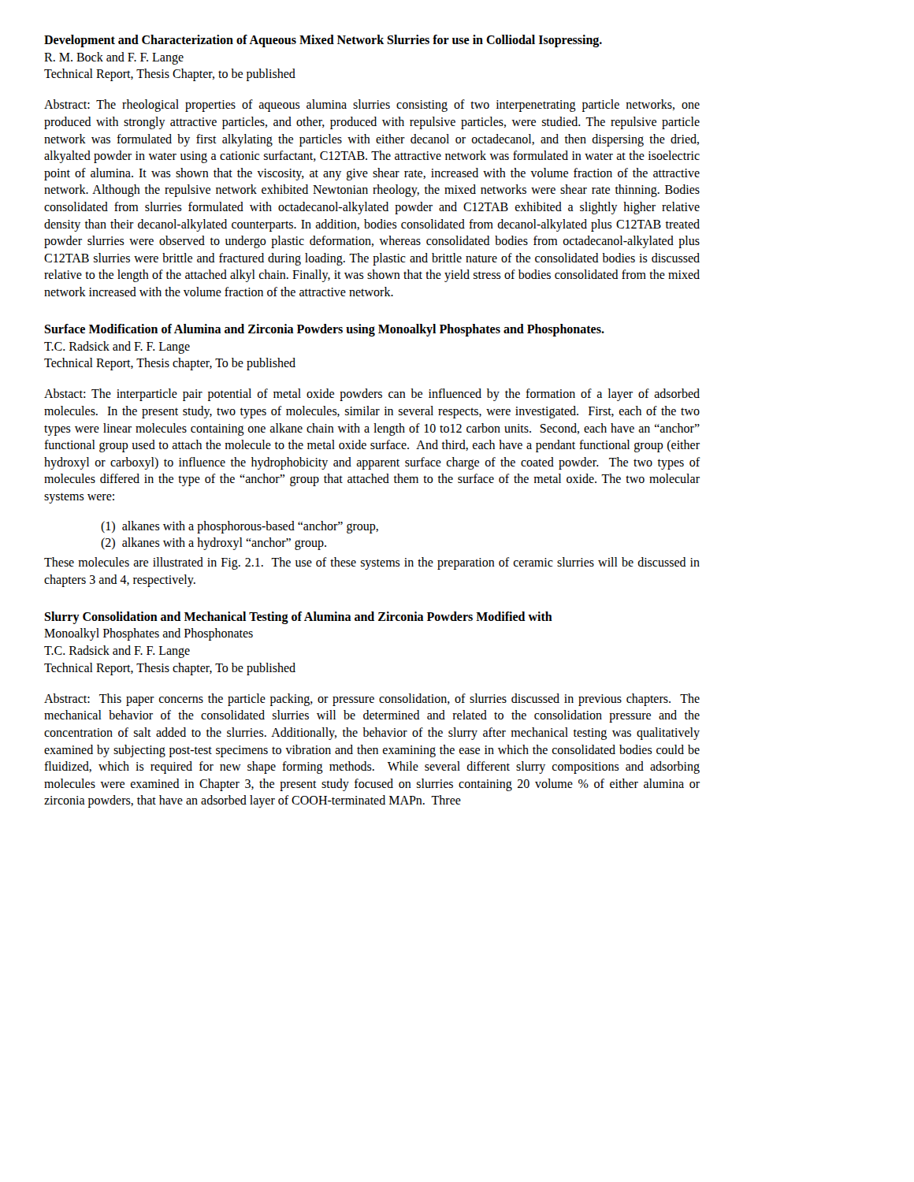Development and Characterization of Aqueous Mixed Network Slurries for use in Colliodal Isopressing.
R. M. Bock and F. F. Lange
Technical Report, Thesis Chapter, to be published
Abstract: The rheological properties of aqueous alumina slurries consisting of two interpenetrating particle networks, one produced with strongly attractive particles, and other, produced with repulsive particles, were studied. The repulsive particle network was formulated by first alkylating the particles with either decanol or octadecanol, and then dispersing the dried, alkyalted powder in water using a cationic surfactant, C12TAB. The attractive network was formulated in water at the isoelectric point of alumina. It was shown that the viscosity, at any give shear rate, increased with the volume fraction of the attractive network. Although the repulsive network exhibited Newtonian rheology, the mixed networks were shear rate thinning. Bodies consolidated from slurries formulated with octadecanol-alkylated powder and C12TAB exhibited a slightly higher relative density than their decanol-alkylated counterparts. In addition, bodies consolidated from decanol-alkylated plus C12TAB treated powder slurries were observed to undergo plastic deformation, whereas consolidated bodies from octadecanol-alkylated plus C12TAB slurries were brittle and fractured during loading. The plastic and brittle nature of the consolidated bodies is discussed relative to the length of the attached alkyl chain. Finally, it was shown that the yield stress of bodies consolidated from the mixed network increased with the volume fraction of the attractive network.
Surface Modification of Alumina and Zirconia Powders using Monoalkyl Phosphates and Phosphonates.
T.C. Radsick and F. F. Lange
Technical Report, Thesis chapter, To be published
Abstact: The interparticle pair potential of metal oxide powders can be influenced by the formation of a layer of adsorbed molecules. In the present study, two types of molecules, similar in several respects, were investigated. First, each of the two types were linear molecules containing one alkane chain with a length of 10 to12 carbon units. Second, each have an “anchor” functional group used to attach the molecule to the metal oxide surface. And third, each have a pendant functional group (either hydroxyl or carboxyl) to influence the hydrophobicity and apparent surface charge of the coated powder. The two types of molecules differed in the type of the “anchor” group that attached them to the surface of the metal oxide. The two molecular systems were:
(1) alkanes with a phosphorous-based “anchor” group,
(2) alkanes with a hydroxyl “anchor” group.
These molecules are illustrated in Fig. 2.1. The use of these systems in the preparation of ceramic slurries will be discussed in chapters 3 and 4, respectively.
Slurry Consolidation and Mechanical Testing of Alumina and Zirconia Powders Modified with
Monoalkyl Phosphates and Phosphonates
T.C. Radsick and F. F. Lange
Technical Report, Thesis chapter, To be published
Abstract: This paper concerns the particle packing, or pressure consolidation, of slurries discussed in previous chapters. The mechanical behavior of the consolidated slurries will be determined and related to the consolidation pressure and the concentration of salt added to the slurries. Additionally, the behavior of the slurry after mechanical testing was qualitatively examined by subjecting post-test specimens to vibration and then examining the ease in which the consolidated bodies could be fluidized, which is required for new shape forming methods. While several different slurry compositions and adsorbing molecules were examined in Chapter 3, the present study focused on slurries containing 20 volume % of either alumina or zirconia powders, that have an adsorbed layer of COOH-terminated MAPn. Three